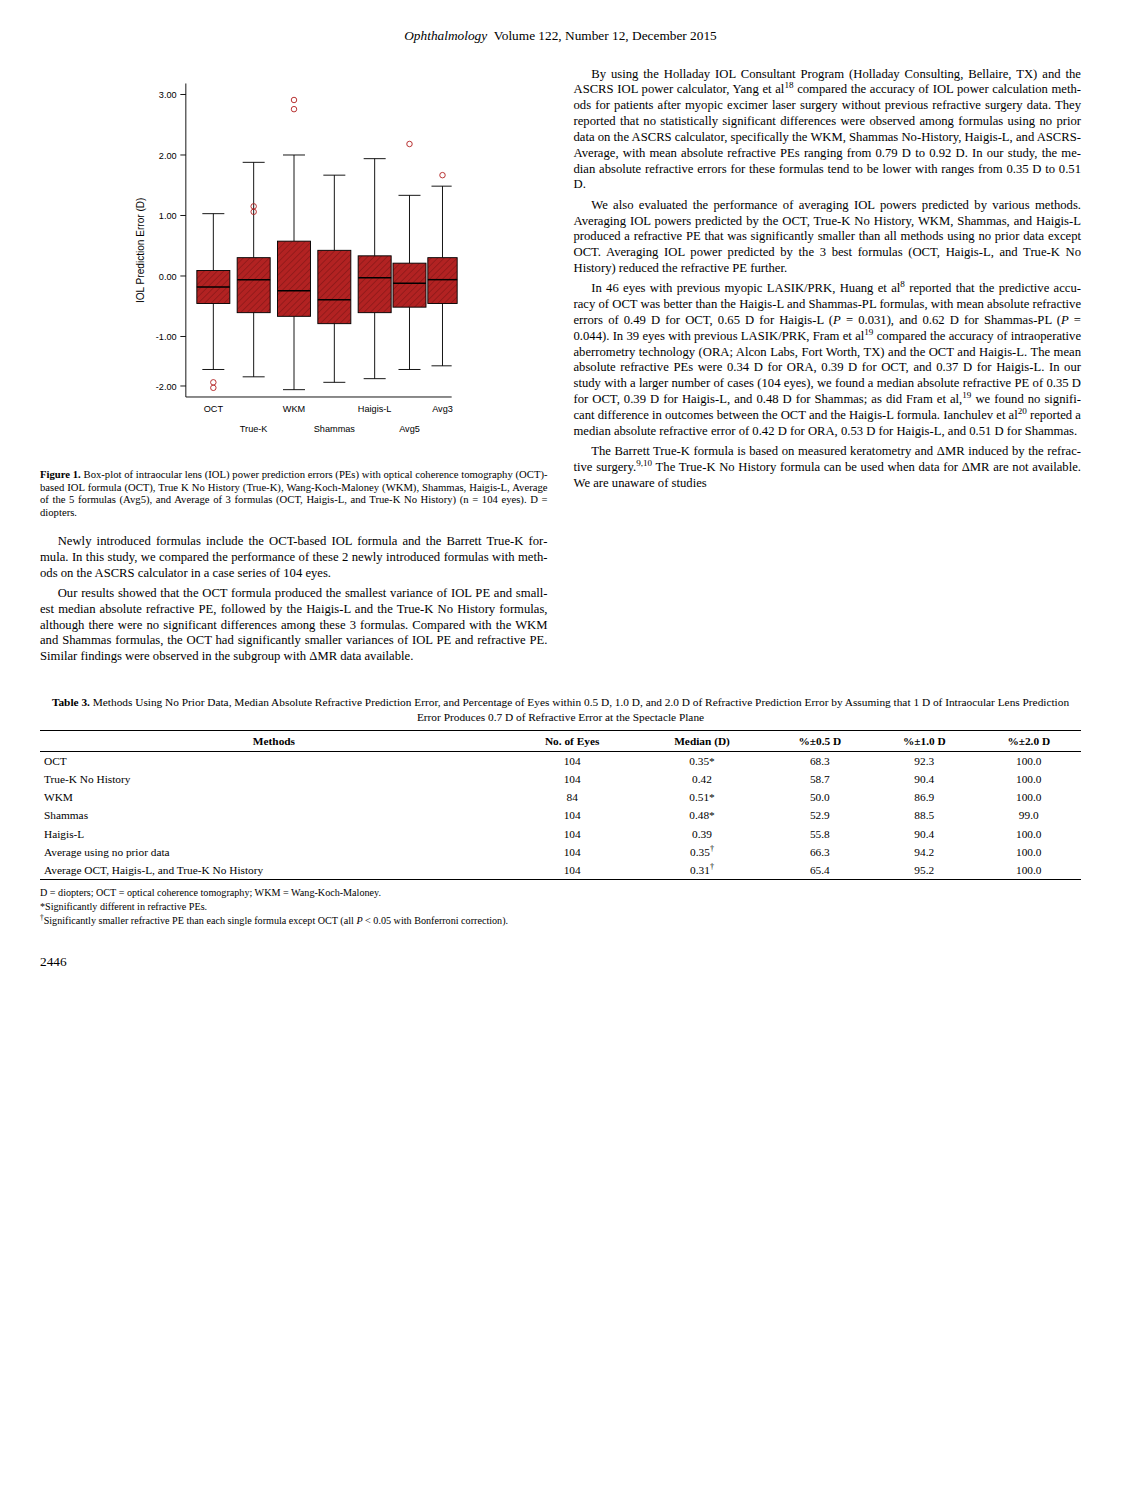Ophthalmology Volume 122, Number 12, December 2015
IOL Prediction Error (D) 3.00 2.00 1.00 0.00 -1.00 -2.00 OCT WKM Haigis-L Avg3 True-K Shammas Avg5
Figure 1. Box-plot of intraocular lens (IOL) power prediction errors (PEs) with optical coherence tomography (OCT)-based IOL formula (OCT), True K No History (True-K), Wang-Koch-Maloney (WKM), Shammas, Haigis-L, Average of the 5 formulas (Avg5), and Average of 3 formulas (OCT, Haigis-L, and True-K No History) (n = 104 eyes). D = diopters.
Newly introduced formulas include the OCT-based IOL formula and the Barrett True-K formula. In this study, we compared the performance of these 2 newly introduced formulas with methods on the ASCRS calculator in a case series of 104 eyes.
Our results showed that the OCT formula produced the smallest variance of IOL PE and smallest median absolute refractive PE, followed by the Haigis-L and the True-K No History formulas, although there were no significant differences among these 3 formulas. Compared with the WKM and Shammas formulas, the OCT had significantly smaller variances of IOL PE and refractive PE. Similar findings were observed in the subgroup with ΔMR data available.
By using the Holladay IOL Consultant Program (Holladay Consulting, Bellaire, TX) and the ASCRS IOL power calculator, Yang et al18 compared the accuracy of IOL power calculation methods for patients after myopic excimer laser surgery without previous refractive surgery data. They reported that no statistically significant differences were observed among formulas using no prior data on the ASCRS calculator, specifically the WKM, Shammas No-History, Haigis-L, and ASCRS-Average, with mean absolute refractive PEs ranging from 0.79 D to 0.92 D. In our study, the median absolute refractive errors for these formulas tend to be lower with ranges from 0.35 D to 0.51 D.
We also evaluated the performance of averaging IOL powers predicted by various methods. Averaging IOL powers predicted by the OCT, True-K No History, WKM, Shammas, and Haigis-L produced a refractive PE that was significantly smaller than all methods using no prior data except OCT. Averaging IOL power predicted by the 3 best formulas (OCT, Haigis-L, and True-K No History) reduced the refractive PE further.
In 46 eyes with previous myopic LASIK/PRK, Huang et al8 reported that the predictive accuracy of OCT was better than the Haigis-L and Shammas-PL formulas, with mean absolute refractive errors of 0.49 D for OCT, 0.65 D for Haigis-L (P = 0.031), and 0.62 D for Shammas-PL (P = 0.044). In 39 eyes with previous LASIK/PRK, Fram et al19 compared the accuracy of intraoperative aberrometry technology (ORA; Alcon Labs, Fort Worth, TX) and the OCT and Haigis-L. The mean absolute refractive PEs were 0.34 D for ORA, 0.39 D for OCT, and 0.37 D for Haigis-L. In our study with a larger number of cases (104 eyes), we found a median absolute refractive PE of 0.35 D for OCT, 0.39 D for Haigis-L, and 0.48 D for Shammas; as did Fram et al,19 we found no significant difference in outcomes between the OCT and the Haigis-L formula. Ianchulev et al20 reported a median absolute refractive error of 0.42 D for ORA, 0.53 D for Haigis-L, and 0.51 D for Shammas.
The Barrett True-K formula is based on measured keratometry and ΔMR induced by the refractive surgery.9,10 The True-K No History formula can be used when data for ΔMR are not available. We are unaware of studies
Table 3. Methods Using No Prior Data, Median Absolute Refractive Prediction Error, and Percentage of Eyes within 0.5 D, 1.0 D, and 2.0 D of Refractive Prediction Error by Assuming that 1 D of Intraocular Lens Prediction Error Produces 0.7 D of Refractive Error at the Spectacle Plane
| Methods | No. of Eyes | Median (D) | %±0.5 D | %±1.0 D | %±2.0 D |
| --- | --- | --- | --- | --- | --- |
| OCT | 104 | 0.35* | 68.3 | 92.3 | 100.0 |
| True-K No History | 104 | 0.42 | 58.7 | 90.4 | 100.0 |
| WKM | 84 | 0.51* | 50.0 | 86.9 | 100.0 |
| Shammas | 104 | 0.48* | 52.9 | 88.5 | 99.0 |
| Haigis-L | 104 | 0.39 | 55.8 | 90.4 | 100.0 |
| Average using no prior data | 104 | 0.35 † | 66.3 | 94.2 | 100.0 |
| Average OCT, Haigis-L, and True-K No History | 104 | 0.31 † | 65.4 | 95.2 | 100.0 |
D = diopters; OCT = optical coherence tomography; WKM = Wang-Koch-Maloney.
*Significantly different in refractive PEs.
†Significantly smaller refractive PE than each single formula except OCT (all P < 0.05 with Bonferroni correction).
2446